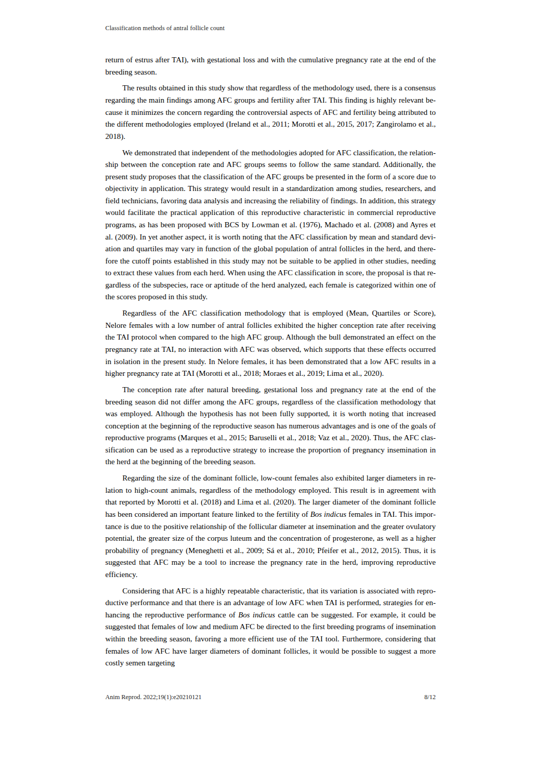Classification methods of antral follicle count
return of estrus after TAI), with gestational loss and with the cumulative pregnancy rate at the end of the breeding season.
The results obtained in this study show that regardless of the methodology used, there is a consensus regarding the main findings among AFC groups and fertility after TAI. This finding is highly relevant because it minimizes the concern regarding the controversial aspects of AFC and fertility being attributed to the different methodologies employed (Ireland et al., 2011; Morotti et al., 2015, 2017; Zangirolamo et al., 2018).
We demonstrated that independent of the methodologies adopted for AFC classification, the relationship between the conception rate and AFC groups seems to follow the same standard. Additionally, the present study proposes that the classification of the AFC groups be presented in the form of a score due to objectivity in application. This strategy would result in a standardization among studies, researchers, and field technicians, favoring data analysis and increasing the reliability of findings. In addition, this strategy would facilitate the practical application of this reproductive characteristic in commercial reproductive programs, as has been proposed with BCS by Lowman et al. (1976), Machado et al. (2008) and Ayres et al. (2009). In yet another aspect, it is worth noting that the AFC classification by mean and standard deviation and quartiles may vary in function of the global population of antral follicles in the herd, and therefore the cutoff points established in this study may not be suitable to be applied in other studies, needing to extract these values from each herd. When using the AFC classification in score, the proposal is that regardless of the subspecies, race or aptitude of the herd analyzed, each female is categorized within one of the scores proposed in this study.
Regardless of the AFC classification methodology that is employed (Mean, Quartiles or Score), Nelore females with a low number of antral follicles exhibited the higher conception rate after receiving the TAI protocol when compared to the high AFC group. Although the bull demonstrated an effect on the pregnancy rate at TAI, no interaction with AFC was observed, which supports that these effects occurred in isolation in the present study. In Nelore females, it has been demonstrated that a low AFC results in a higher pregnancy rate at TAI (Morotti et al., 2018; Moraes et al., 2019; Lima et al., 2020).
The conception rate after natural breeding, gestational loss and pregnancy rate at the end of the breeding season did not differ among the AFC groups, regardless of the classification methodology that was employed. Although the hypothesis has not been fully supported, it is worth noting that increased conception at the beginning of the reproductive season has numerous advantages and is one of the goals of reproductive programs (Marques et al., 2015; Baruselli et al., 2018; Vaz et al., 2020). Thus, the AFC classification can be used as a reproductive strategy to increase the proportion of pregnancy insemination in the herd at the beginning of the breeding season.
Regarding the size of the dominant follicle, low-count females also exhibited larger diameters in relation to high-count animals, regardless of the methodology employed. This result is in agreement with that reported by Morotti et al. (2018) and Lima et al. (2020). The larger diameter of the dominant follicle has been considered an important feature linked to the fertility of Bos indicus females in TAI. This importance is due to the positive relationship of the follicular diameter at insemination and the greater ovulatory potential, the greater size of the corpus luteum and the concentration of progesterone, as well as a higher probability of pregnancy (Meneghetti et al., 2009; Sá et al., 2010; Pfeifer et al., 2012, 2015). Thus, it is suggested that AFC may be a tool to increase the pregnancy rate in the herd, improving reproductive efficiency.
Considering that AFC is a highly repeatable characteristic, that its variation is associated with reproductive performance and that there is an advantage of low AFC when TAI is performed, strategies for enhancing the reproductive performance of Bos indicus cattle can be suggested. For example, it could be suggested that females of low and medium AFC be directed to the first breeding programs of insemination within the breeding season, favoring a more efficient use of the TAI tool. Furthermore, considering that females of low AFC have larger diameters of dominant follicles, it would be possible to suggest a more costly semen targeting
Anim Reprod. 2022;19(1):e20210121 8/12